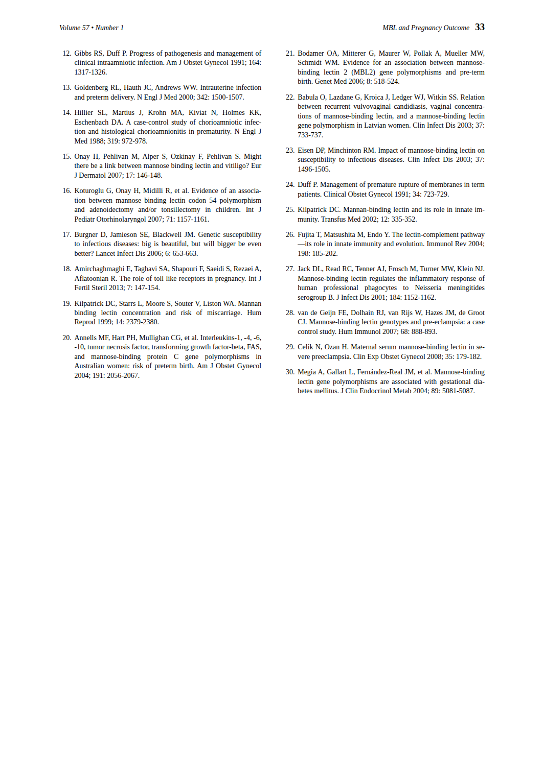Volume 57 • Number 1
MBL and Pregnancy Outcome33
Gibbs RS, Duff P. Progress of pathogenesis and management of clinical intraamniotic infection. Am J Obstet Gynecol 1991; 164: 1317-1326.
Goldenberg RL, Hauth JC, Andrews WW. Intrauterine infection and preterm delivery. N Engl J Med 2000; 342: 1500-1507.
Hillier SL, Martius J, Krohn MA, Kiviat N, Holmes KK, Eschenbach DA. A case-control study of chorioamniotic infection and histological chorioamnionitis in prematurity. N Engl J Med 1988; 319: 972-978.
Onay H, Pehlivan M, Alper S, Ozkinay F, Pehlivan S. Might there be a link between mannose binding lectin and vitiligo? Eur J Dermatol 2007; 17: 146-148.
Koturoglu G, Onay H, Midilli R, et al. Evidence of an association between mannose binding lectin codon 54 polymorphism and adenoidectomy and/or tonsillectomy in children. Int J Pediatr Otorhinolaryngol 2007; 71: 1157-1161.
Burgner D, Jamieson SE, Blackwell JM. Genetic susceptibility to infectious diseases: big is beautiful, but will bigger be even better? Lancet Infect Dis 2006; 6: 653-663.
Amirchaghmaghi E, Taghavi SA, Shapouri F, Saeidi S, Rezaei A, Aflatoonian R. The role of toll like receptors in pregnancy. Int J Fertil Steril 2013; 7: 147-154.
Kilpatrick DC, Starrs L, Moore S, Souter V, Liston WA. Mannan binding lectin concentration and risk of miscarriage. Hum Reprod 1999; 14: 2379-2380.
Annells MF, Hart PH, Mullighan CG, et al. Interleukins-1, -4, -6, -10, tumor necrosis factor, transforming growth factor-beta, FAS, and mannose-binding protein C gene polymorphisms in Australian women: risk of preterm birth. Am J Obstet Gynecol 2004; 191: 2056-2067.
Bodamer OA, Mitterer G, Maurer W, Pollak A, Mueller MW, Schmidt WM. Evidence for an association between mannose-binding lectin 2 (MBL2) gene polymorphisms and pre-term birth. Genet Med 2006; 8: 518-524.
Babula O, Lazdane G, Kroica J, Ledger WJ, Witkin SS. Relation between recurrent vulvovaginal candidiasis, vaginal concentrations of mannose-binding lectin, and a mannose-binding lectin gene polymorphism in Latvian women. Clin Infect Dis 2003; 37: 733-737.
Eisen DP, Minchinton RM. Impact of mannose-binding lectin on susceptibility to infectious diseases. Clin Infect Dis 2003; 37: 1496-1505.
Duff P. Management of premature rupture of membranes in term patients. Clinical Obstet Gynecol 1991; 34: 723-729.
Kilpatrick DC. Mannan-binding lectin and its role in innate immunity. Transfus Med 2002; 12: 335-352.
Fujita T, Matsushita M, Endo Y. The lectin-complement pathway—its role in innate immunity and evolution. Immunol Rev 2004; 198: 185-202.
Jack DL, Read RC, Tenner AJ, Frosch M, Turner MW, Klein NJ. Mannose-binding lectin regulates the inflammatory response of human professional phagocytes to Neisseria meningitides serogroup B. J Infect Dis 2001; 184: 1152-1162.
van de Geijn FE, Dolhain RJ, van Rijs W, Hazes JM, de Groot CJ. Mannose-binding lectin genotypes and pre-eclampsia: a case control study. Hum Immunol 2007; 68: 888-893.
Celik N, Ozan H. Maternal serum mannose-binding lectin in severe preeclampsia. Clin Exp Obstet Gynecol 2008; 35: 179-182.
Megia A, Gallart L, Fernández-Real JM, et al. Mannose-binding lectin gene polymorphisms are associated with gestational diabetes mellitus. J Clin Endocrinol Metab 2004; 89: 5081-5087.